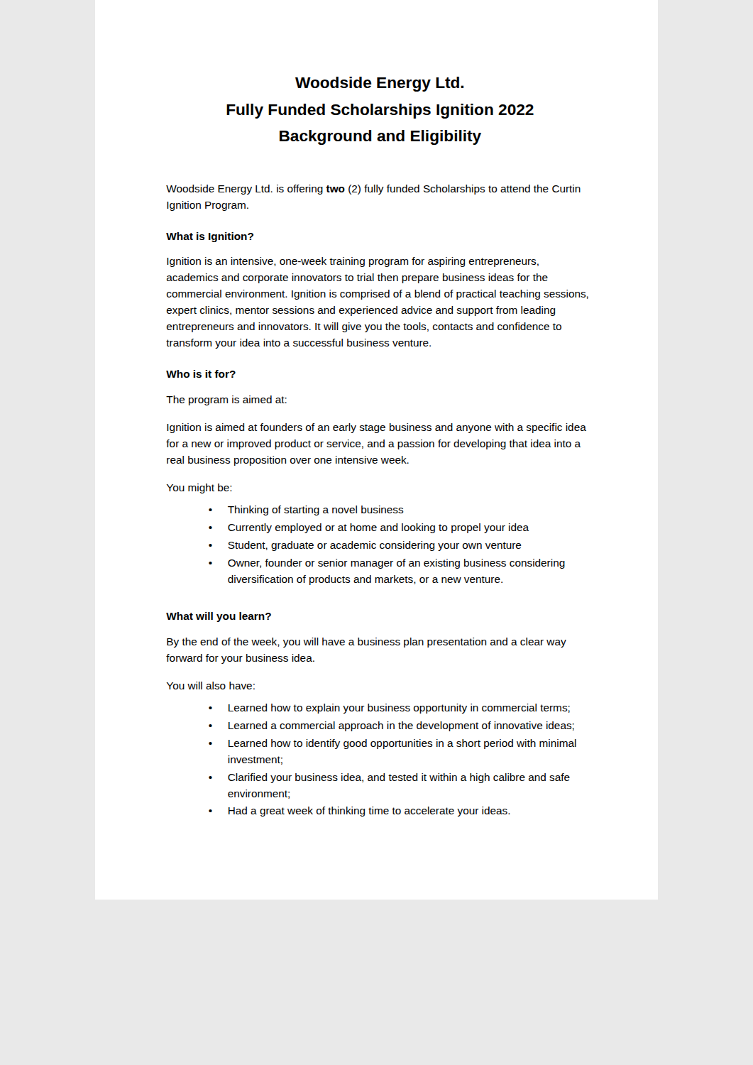Woodside Energy Ltd.
Fully Funded Scholarships Ignition 2022
Background and Eligibility
Woodside Energy Ltd. is offering two (2) fully funded Scholarships to attend the Curtin Ignition Program.
What is Ignition?
Ignition is an intensive, one-week training program for aspiring entrepreneurs, academics and corporate innovators to trial then prepare business ideas for the commercial environment. Ignition is comprised of a blend of practical teaching sessions, expert clinics, mentor sessions and experienced advice and support from leading entrepreneurs and innovators. It will give you the tools, contacts and confidence to transform your idea into a successful business venture.
Who is it for?
The program is aimed at:
Ignition is aimed at founders of an early stage business and anyone with a specific idea for a new or improved product or service, and a passion for developing that idea into a real business proposition over one intensive week.
You might be:
Thinking of starting a novel business
Currently employed or at home and looking to propel your idea
Student, graduate or academic considering your own venture
Owner, founder or senior manager of an existing business considering diversification of products and markets, or a new venture.
What will you learn?
By the end of the week, you will have a business plan presentation and a clear way forward for your business idea.
You will also have:
Learned how to explain your business opportunity in commercial terms;
Learned a commercial approach in the development of innovative ideas;
Learned how to identify good opportunities in a short period with minimal investment;
Clarified your business idea, and tested it within a high calibre and safe environment;
Had a great week of thinking time to accelerate your ideas.